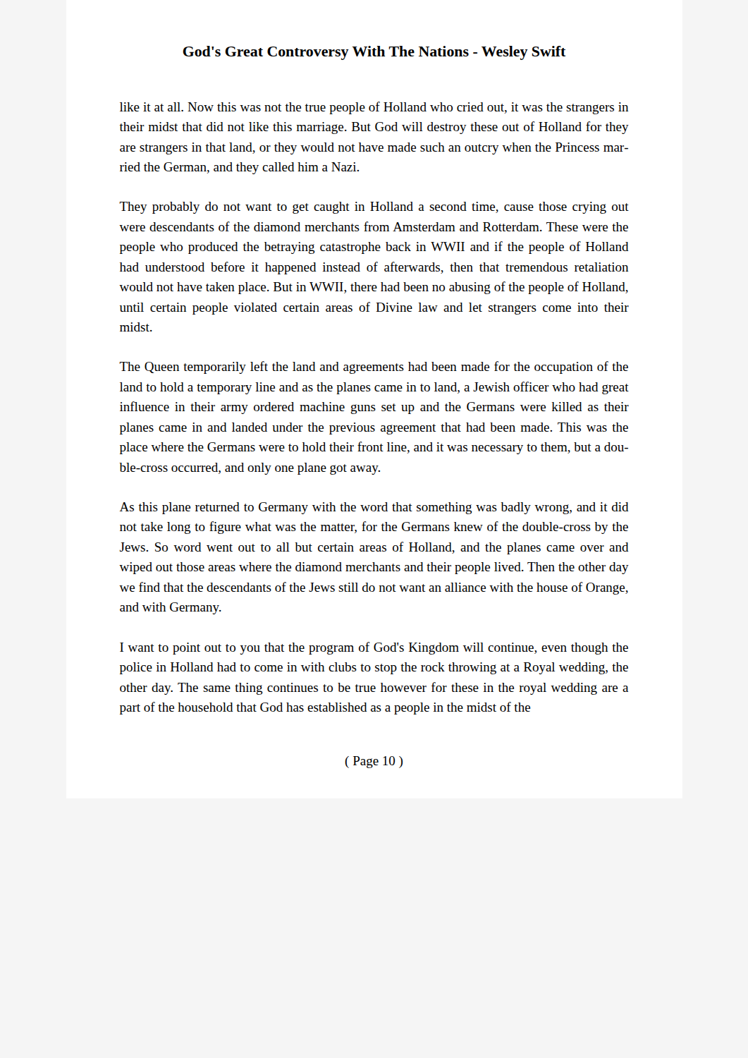God's Great Controversy With The Nations - Wesley Swift
like it at all. Now this was not the true people of Holland who cried out, it was the strangers in their midst that did not like this marriage. But God will destroy these out of Holland for they are strangers in that land, or they would not have made such an outcry when the Princess married the German, and they called him a Nazi.
They probably do not want to get caught in Holland a second time, cause those crying out were descendants of the diamond merchants from Amsterdam and Rotterdam. These were the people who produced the betraying catastrophe back in WWII and if the people of Holland had understood before it happened instead of afterwards, then that tremendous retaliation would not have taken place. But in WWII, there had been no abusing of the people of Holland, until certain people violated certain areas of Divine law and let strangers come into their midst.
The Queen temporarily left the land and agreements had been made for the occupation of the land to hold a temporary line and as the planes came in to land, a Jewish officer who had great influence in their army ordered machine guns set up and the Germans were killed as their planes came in and landed under the previous agreement that had been made. This was the place where the Germans were to hold their front line, and it was necessary to them, but a double-cross occurred, and only one plane got away.
As this plane returned to Germany with the word that something was badly wrong, and it did not take long to figure what was the matter, for the Germans knew of the double-cross by the Jews. So word went out to all but certain areas of Holland, and the planes came over and wiped out those areas where the diamond merchants and their people lived. Then the other day we find that the descendants of the Jews still do not want an alliance with the house of Orange, and with Germany.
I want to point out to you that the program of God's Kingdom will continue, even though the police in Holland had to come in with clubs to stop the rock throwing at a Royal wedding, the other day. The same thing continues to be true however for these in the royal wedding are a part of the household that God has established as a people in the midst of the
( Page 10 )